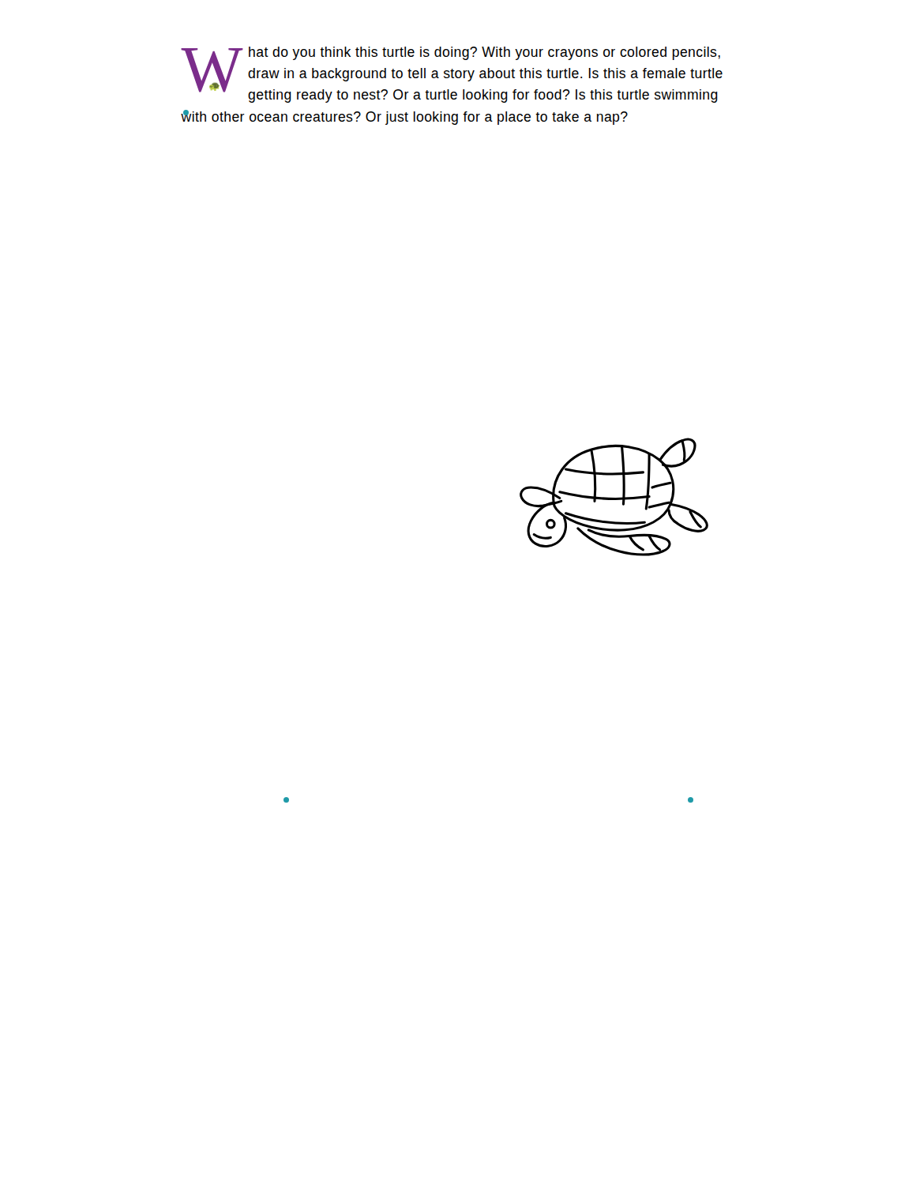W🐢 hat do you think this turtle is doing? With your crayons or colored pencils, draw in a background to tell a story about this turtle. Is this a female turtle getting ready to nest? Or a turtle looking for food? Is this turtle swimming with other ocean creatures? Or just looking for a place to take a nap?